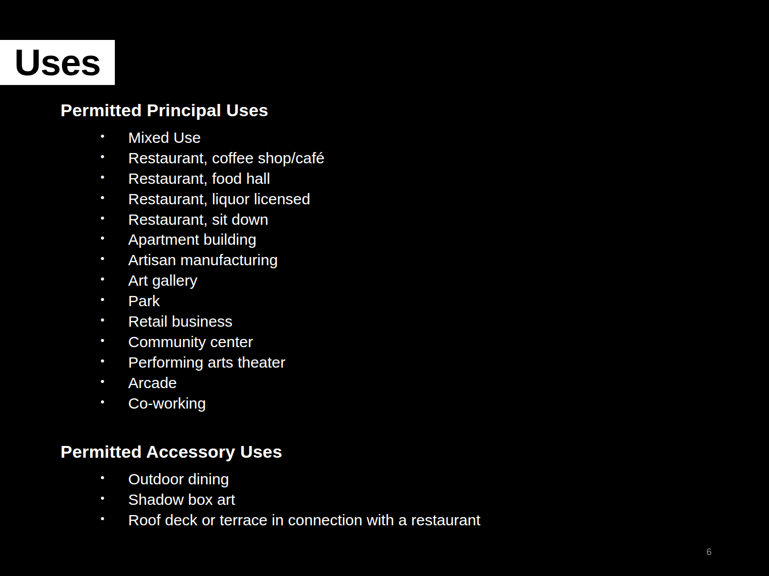Uses
Permitted Principal Uses
Mixed Use
Restaurant, coffee shop/café
Restaurant, food hall
Restaurant, liquor licensed
Restaurant, sit down
Apartment building
Artisan manufacturing
Art gallery
Park
Retail business
Community center
Performing arts theater
Arcade
Co-working
Permitted Accessory Uses
Outdoor dining
Shadow box art
Roof deck or terrace in connection with a restaurant
6